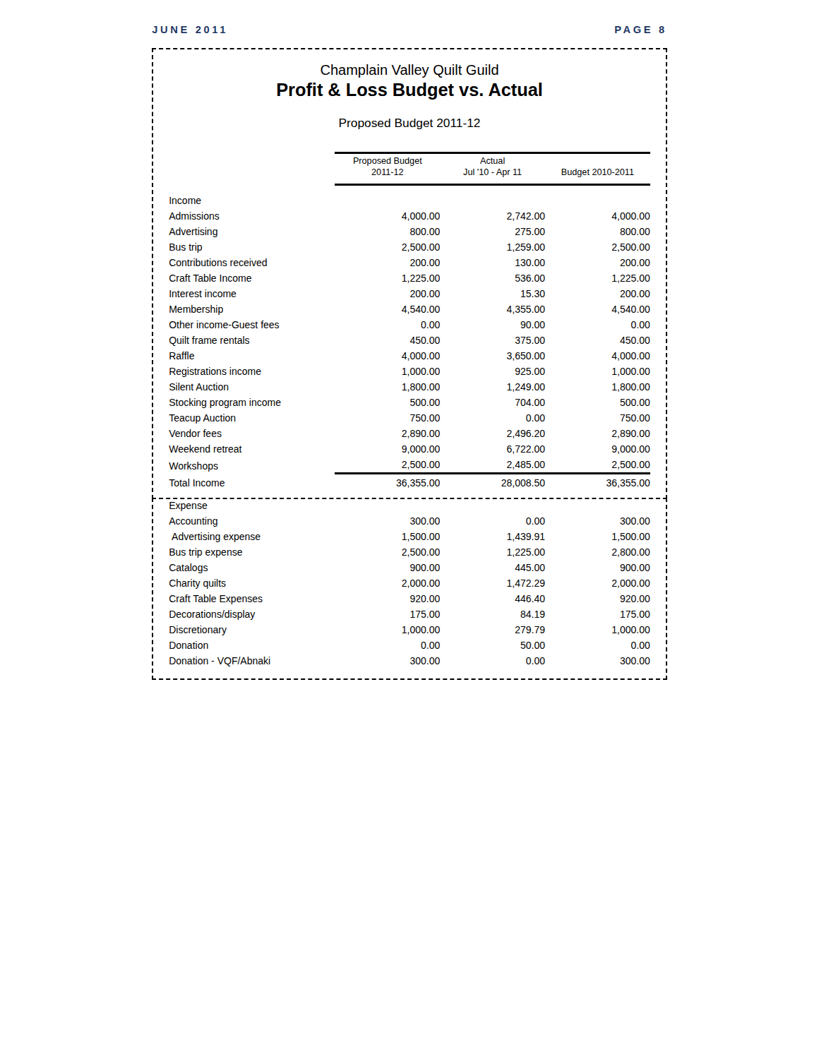JUNE 2011
PAGE 8
Champlain Valley Quilt Guild
Profit & Loss Budget vs. Actual
Proposed Budget 2011-12
| | Proposed Budget 2011-12 | Actual Jul '10 - Apr 11 | Budget 2010-2011 |
| Income | | | |
| Admissions | 4,000.00 | 2,742.00 | 4,000.00 |
| Advertising | 800.00 | 275.00 | 800.00 |
| Bus trip | 2,500.00 | 1,259.00 | 2,500.00 |
| Contributions received | 200.00 | 130.00 | 200.00 |
| Craft Table Income | 1,225.00 | 536.00 | 1,225.00 |
| Interest income | 200.00 | 15.30 | 200.00 |
| Membership | 4,540.00 | 4,355.00 | 4,540.00 |
| Other income-Guest fees | 0.00 | 90.00 | 0.00 |
| Quilt frame rentals | 450.00 | 375.00 | 450.00 |
| Raffle | 4,000.00 | 3,650.00 | 4,000.00 |
| Registrations income | 1,000.00 | 925.00 | 1,000.00 |
| Silent Auction | 1,800.00 | 1,249.00 | 1,800.00 |
| Stocking program income | 500.00 | 704.00 | 500.00 |
| Teacup Auction | 750.00 | 0.00 | 750.00 |
| Vendor fees | 2,890.00 | 2,496.20 | 2,890.00 |
| Weekend retreat | 9,000.00 | 6,722.00 | 9,000.00 |
| Workshops | 2,500.00 | 2,485.00 | 2,500.00 |
| Total Income | 36,355.00 | 28,008.50 | 36,355.00 |
| Expense | | | |
| Accounting | 300.00 | 0.00 | 300.00 |
| Advertising expense | 1,500.00 | 1,439.91 | 1,500.00 |
| Bus trip expense | 2,500.00 | 1,225.00 | 2,800.00 |
| Catalogs | 900.00 | 445.00 | 900.00 |
| Charity quilts | 2,000.00 | 1,472.29 | 2,000.00 |
| Craft Table Expenses | 920.00 | 446.40 | 920.00 |
| Decorations/display | 175.00 | 84.19 | 175.00 |
| Discretionary | 1,000.00 | 279.79 | 1,000.00 |
| Donation | 0.00 | 50.00 | 0.00 |
| Donation - VQF/Abnaki | 300.00 | 0.00 | 300.00 |